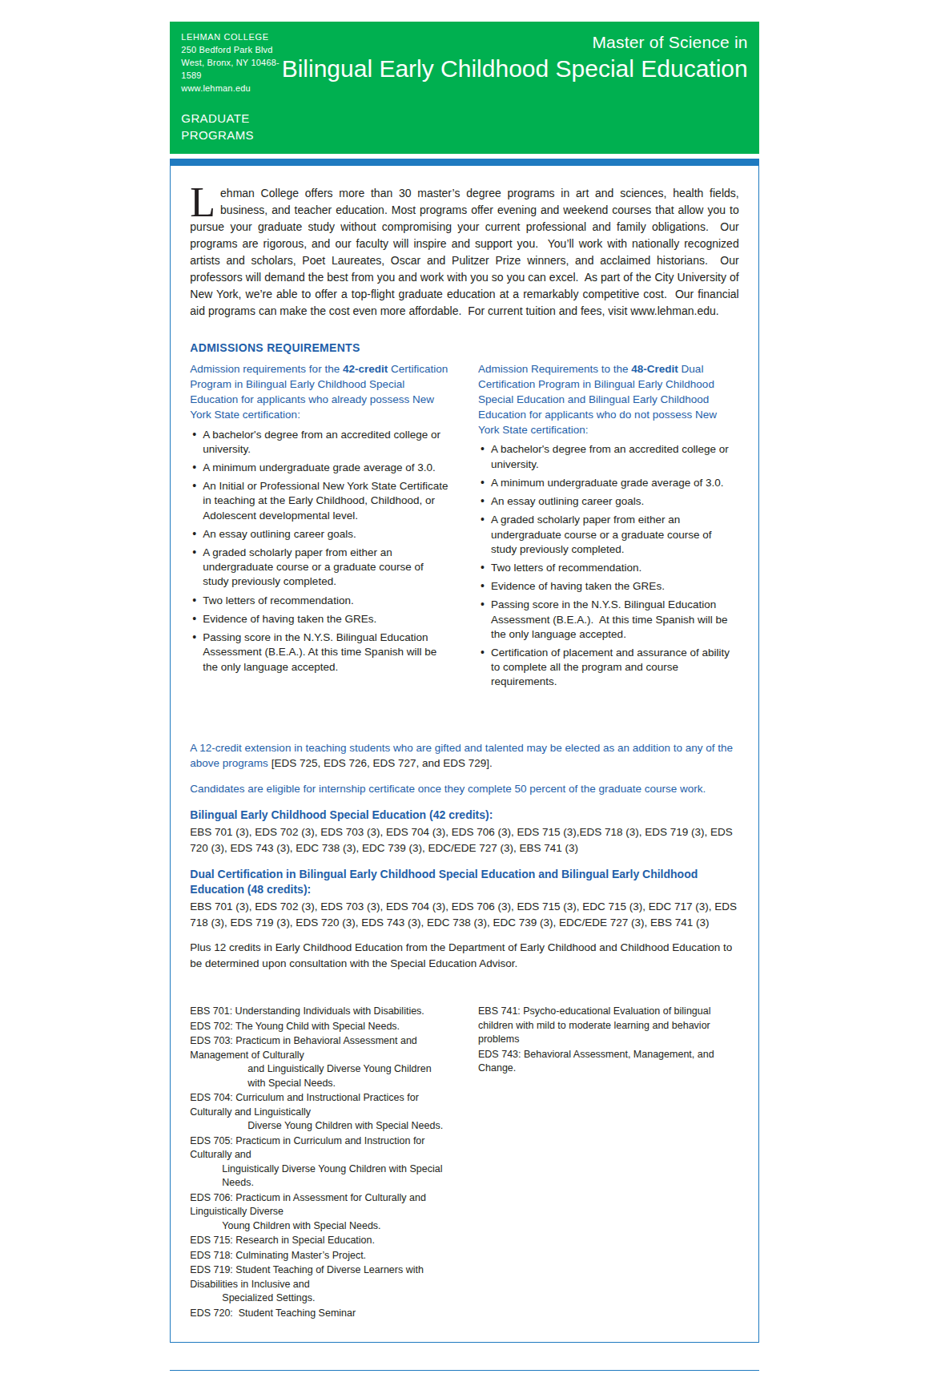LEHMAN COLLEGE
250 Bedford Park Blvd West, Bronx, NY 10468-1589
www.lehman.edu
GRADUATE PROGRAMS
Master of Science in
Bilingual Early Childhood Special Education
Lehman College offers more than 30 master’s degree programs in art and sciences, health fields, business, and teacher education. Most programs offer evening and weekend courses that allow you to pursue your graduate study without compromising your current professional and family obligations. Our programs are rigorous, and our faculty will inspire and support you. You’ll work with nationally recognized artists and scholars, Poet Laureates, Oscar and Pulitzer Prize winners, and acclaimed historians. Our professors will demand the best from you and work with you so you can excel. As part of the City University of New York, we’re able to offer a top-flight graduate education at a remarkably competitive cost. Our financial aid programs can make the cost even more affordable. For current tuition and fees, visit www.lehman.edu.
ADMISSIONS REQUIREMENTS
Admission requirements for the 42-credit Certification Program in Bilingual Early Childhood Special Education for applicants who already possess New York State certification:
A bachelor's degree from an accredited college or university.
A minimum undergraduate grade average of 3.0.
An Initial or Professional New York State Certificate in teaching at the Early Childhood, Childhood, or Adolescent developmental level.
An essay outlining career goals.
A graded scholarly paper from either an undergraduate course or a graduate course of study previously completed.
Two letters of recommendation.
Evidence of having taken the GREs.
Passing score in the N.Y.S. Bilingual Education Assessment (B.E.A.). At this time Spanish will be the only language accepted.
Admission Requirements to the 48-Credit Dual Certification Program in Bilingual Early Childhood Special Education and Bilingual Early Childhood Education for applicants who do not possess New York State certification:
A bachelor's degree from an accredited college or university.
A minimum undergraduate grade average of 3.0.
An essay outlining career goals.
A graded scholarly paper from either an undergraduate course or a graduate course of study previously completed.
Two letters of recommendation.
Evidence of having taken the GREs.
Passing score in the N.Y.S. Bilingual Education Assessment (B.E.A.). At this time Spanish will be the only language accepted.
Certification of placement and assurance of ability to complete all the program and course requirements.
A 12-credit extension in teaching students who are gifted and talented may be elected as an addition to any of the above programs [EDS 725, EDS 726, EDS 727, and EDS 729].
Candidates are eligible for internship certificate once they complete 50 percent of the graduate course work.
Bilingual Early Childhood Special Education (42 credits):
EBS 701 (3), EDS 702 (3), EDS 703 (3), EDS 704 (3), EDS 706 (3), EDS 715 (3),EDS 718 (3), EDS 719 (3), EDS 720 (3), EDS 743 (3), EDC 738 (3), EDC 739 (3), EDC/EDE 727 (3), EBS 741 (3)
Dual Certification in Bilingual Early Childhood Special Education and Bilingual Early Childhood Education (48 credits):
EBS 701 (3), EDS 702 (3), EDS 703 (3), EDS 704 (3), EDS 706 (3), EDS 715 (3), EDC 715 (3), EDC 717 (3), EDS 718 (3), EDS 719 (3), EDS 720 (3), EDS 743 (3), EDC 738 (3), EDC 739 (3), EDC/EDE 727 (3), EBS 741 (3)
Plus 12 credits in Early Childhood Education from the Department of Early Childhood and Childhood Education to be determined upon consultation with the Special Education Advisor.
EBS 701: Understanding Individuals with Disabilities.
EDS 702: The Young Child with Special Needs.
EDS 703: Practicum in Behavioral Assessment and Management of Culturally and Linguistically Diverse Young Children with Special Needs.
EDS 704: Curriculum and Instructional Practices for Culturally and Linguistically Diverse Young Children with Special Needs.
EDS 705: Practicum in Curriculum and Instruction for Culturally and Linguistically Diverse Young Children with Special Needs.
EDS 706: Practicum in Assessment for Culturally and Linguistically Diverse Young Children with Special Needs.
EDS 715: Research in Special Education.
EDS 718: Culminating Master’s Project.
EDS 719: Student Teaching of Diverse Learners with Disabilities in Inclusive and Specialized Settings.
EDS 720: Student Teaching Seminar
EBS 741: Psycho-educational Evaluation of bilingual children with mild to moderate learning and behavior problems
EDS 743: Behavioral Assessment, Management, and Change.